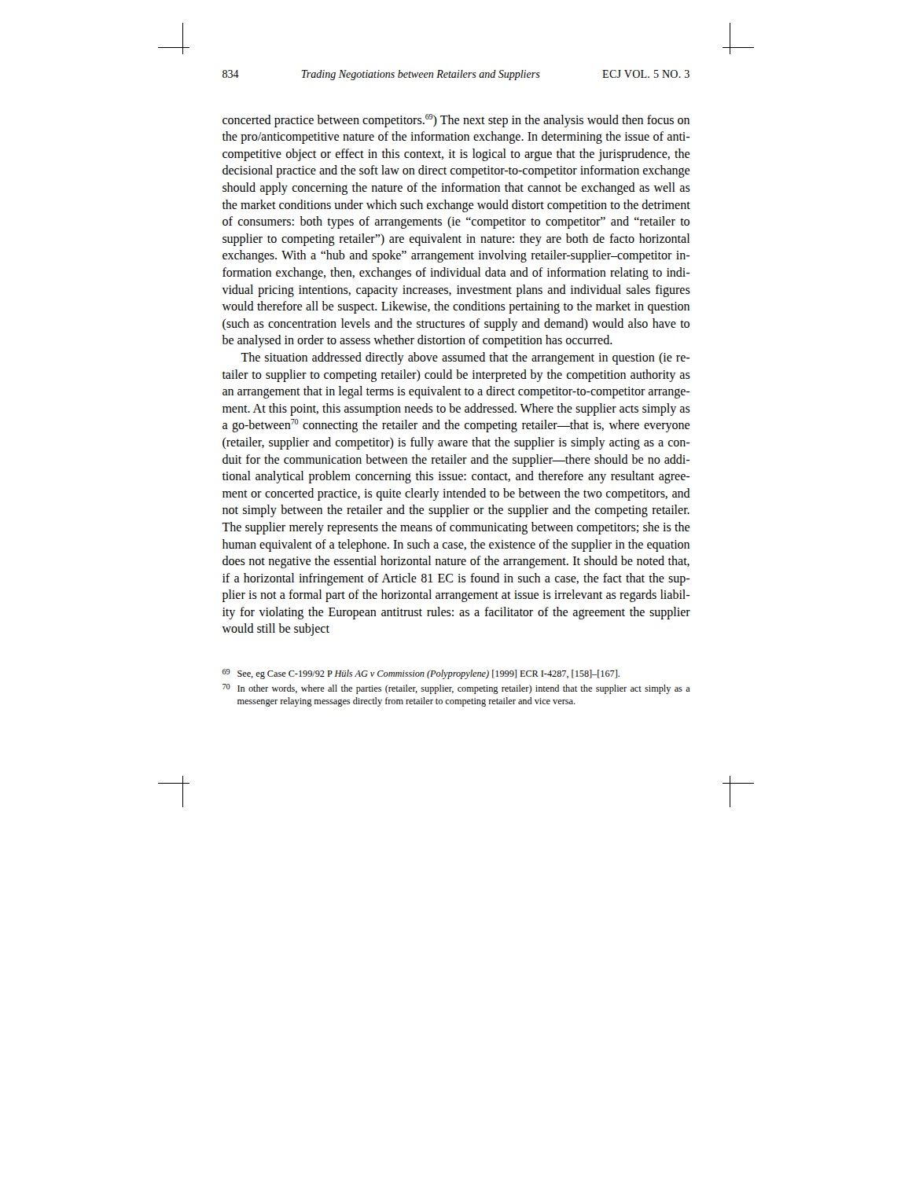834 Trading Negotiations between Retailers and Suppliers ECJ VOL. 5 NO. 3
concerted practice between competitors.69) The next step in the analysis would then focus on the pro/anticompetitive nature of the information exchange. In determining the issue of anticompetitive object or effect in this context, it is logical to argue that the jurisprudence, the decisional practice and the soft law on direct competitor-to-competitor information exchange should apply concerning the nature of the information that cannot be exchanged as well as the market conditions under which such exchange would distort competition to the detriment of consumers: both types of arrangements (ie “competitor to competitor” and “retailer to supplier to competing retailer”) are equivalent in nature: they are both de facto horizontal exchanges. With a “hub and spoke” arrangement involving retailer-supplier–competitor information exchange, then, exchanges of individual data and of information relating to individual pricing intentions, capacity increases, investment plans and individual sales figures would therefore all be suspect. Likewise, the conditions pertaining to the market in question (such as concentration levels and the structures of supply and demand) would also have to be analysed in order to assess whether distortion of competition has occurred.
The situation addressed directly above assumed that the arrangement in question (ie retailer to supplier to competing retailer) could be interpreted by the competition authority as an arrangement that in legal terms is equivalent to a direct competitor-to-competitor arrangement. At this point, this assumption needs to be addressed. Where the supplier acts simply as a go-between70 connecting the retailer and the competing retailer—that is, where everyone (retailer, supplier and competitor) is fully aware that the supplier is simply acting as a conduit for the communication between the retailer and the supplier—there should be no additional analytical problem concerning this issue: contact, and therefore any resultant agreement or concerted practice, is quite clearly intended to be between the two competitors, and not simply between the retailer and the supplier or the supplier and the competing retailer. The supplier merely represents the means of communicating between competitors; she is the human equivalent of a telephone. In such a case, the existence of the supplier in the equation does not negative the essential horizontal nature of the arrangement. It should be noted that, if a horizontal infringement of Article 81 EC is found in such a case, the fact that the supplier is not a formal part of the horizontal arrangement at issue is irrelevant as regards liability for violating the European antitrust rules: as a facilitator of the agreement the supplier would still be subject
69 See, eg Case C-199/92 P Hüls AG v Commission (Polypropylene) [1999] ECR I-4287, [158]–[167].
70 In other words, where all the parties (retailer, supplier, competing retailer) intend that the supplier act simply as a messenger relaying messages directly from retailer to competing retailer and vice versa.